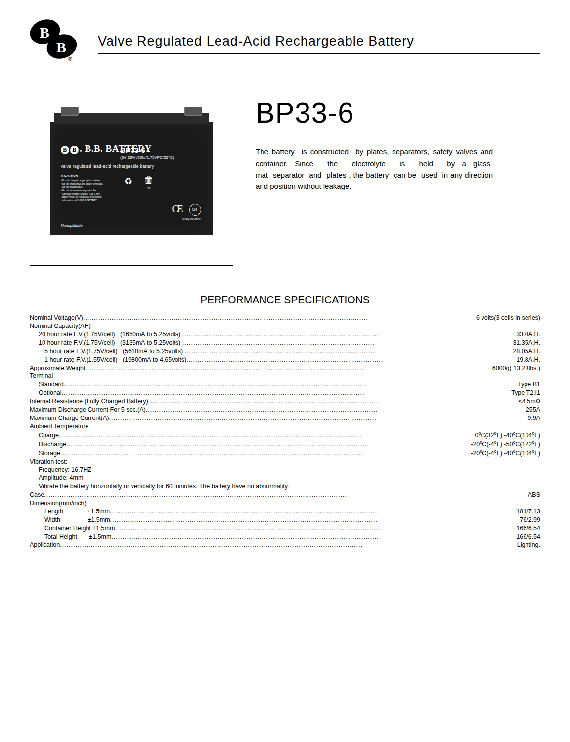B B ®
Valve Regulated Lead-Acid Rechargeable Battery
BB. B.B. BATTERY
BP33-6
(6V 33Ah/20hr/1.75VPC/25°C)
valve regulated lead-acid rechargeable battery
⚠ CAUTION
• Do not charge in a gas tight container.
• Do not short circuit the battery terminals.
• Do not disassemble.
• Do not incinerate or expose to fire.
• Constant Voltage Charge: 7.25-7.45V
• Battery must be recycled. For recycling
information call 1-800-8-BATTERY.
♻
🗑
Pb
Nonspillable
CE UL MADE IN CHINA
BP33-6
The battery is constructed by plates, separators, safety valves and container. Since the electrolyte is held by a glass-mat separator and plates , the battery can be used in any direction and position without leakage.
PERFORMANCE SPECIFICATIONS
Nominal Voltage(V) ................................................................................................................................. 6 volts(3 cells in series)
Nominal Capacity(AH)
20 hour rate F.V.(1.75V/cell) (1650mA to 5.25volts) ......................................................................................... 33.0A.H.
10 hour rate F.V.(1.75V/cell) (3135mA to 5.25volts) ....................................................................................... 31.35A.H.
5 hour rate F.V.(1.75V/cell) (5610mA to 5.25volts) ....................................................................................... 28.05A.H.
1 hour rate F.V.(1.55V/cell) (19800mA to 4.65volts) ......................................................................................... 19.8A.H.
Approximate Weight .............................................................................................................................. 6000g( 13.23lbs.)
Terminal
Standard ......................................................................................................................................... Type B1
Optional ......................................................................................................................................... Type T2.I1
Internal Resistance (Fully Charged Battery) ......................................................................................................... <4.5mΩ
Maximum Discharge Current For 5 sec.(A) ......................................................................................................... 255A
Maximum Charge Current(A) ......................................................................................................................... 9.9A
Ambient Temperature
Charge ......................................................................................................................................... 0oC(32oF)~40oC(104oF)
Discharge ......................................................................................................................................... -20oC(-4oF)~50oC(122oF)
Storage ......................................................................................................................................... -20oC(-4oF)~40oC(104oF)
Vibration test:
Frequency: 16.7HZ
Amplitude: 4mm
Vibrate the battery horizontally or vertically for 60 minutes. The battery have no abnormality.
Case ......................................................................................................................................... ABS
Dimension(mm/inch)
Length ±1.5mm ......................................................................................................................... 181/7.13
Width ±1.5mm ......................................................................................................................... 76/2.99
Container Height ±1.5mm ......................................................................................................................... 166/6.54
Total Height ±1.5mm ......................................................................................................................... 166/6.54
Application ......................................................................................................................................... Lighting.